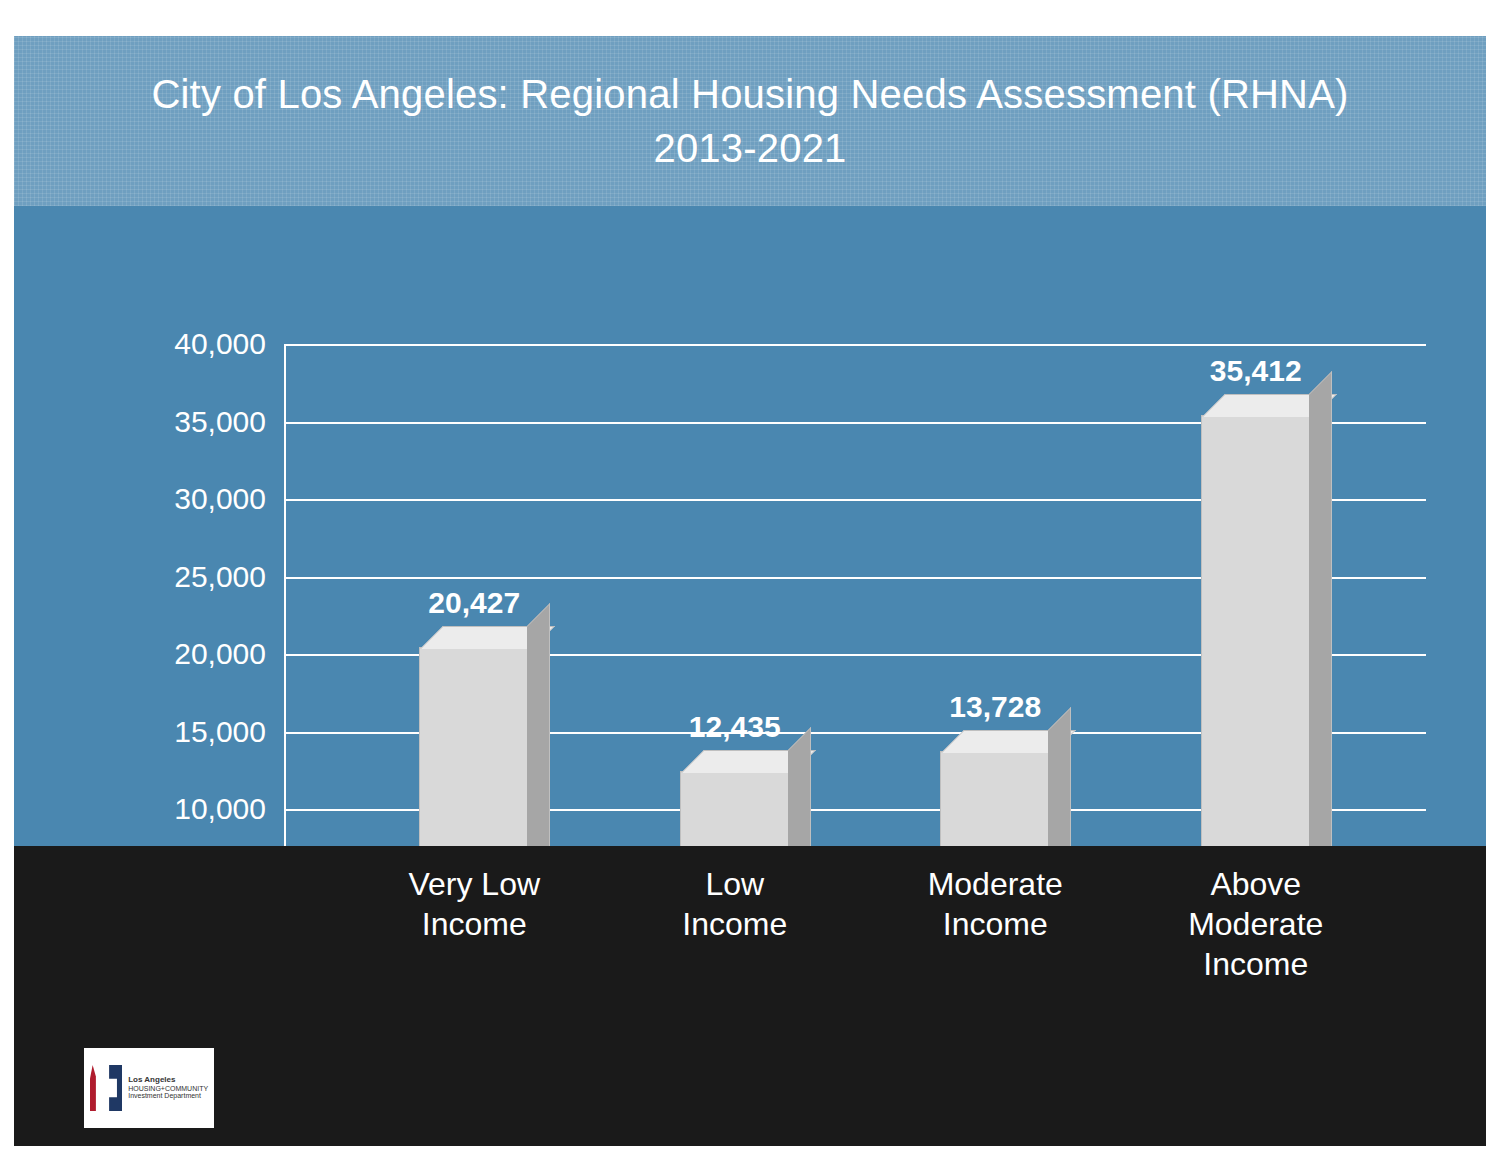City of Los Angeles: Regional Housing Needs Assessment (RHNA) 2013-2021
40,000 35,000 30,000 25,000 20,000 15,000 10,000 5,000 0
20,427
12,435
13,728
35,412
Very Low Income
Low Income
Moderate Income
Above Moderate Income
Los Angeles HOUSING+COMMUNITY Investment Department